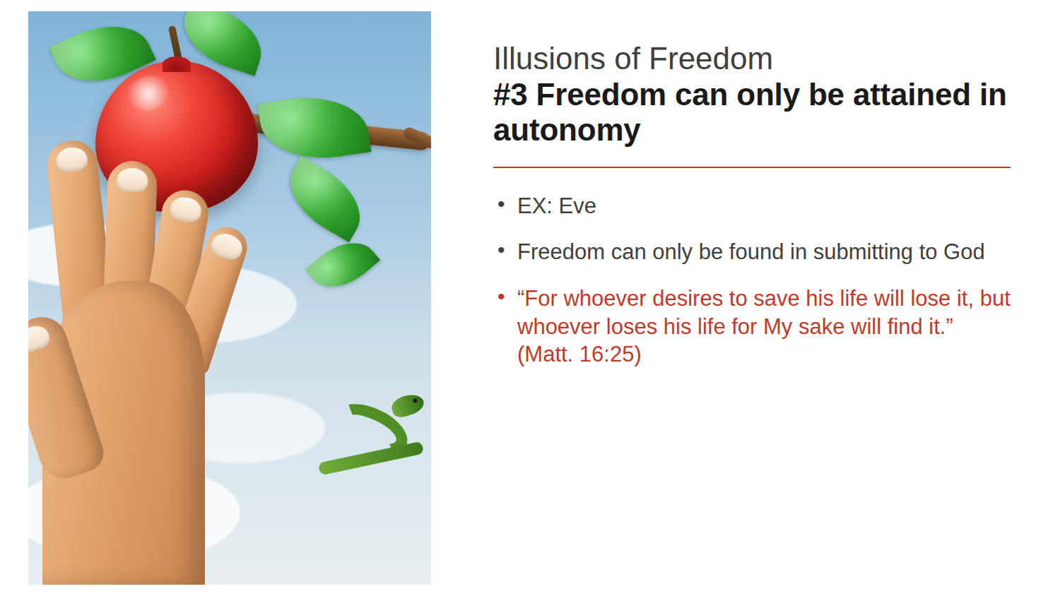Illusions of Freedom
#3 Freedom can only be attained in autonomy
EX: Eve
Freedom can only be found in submitting to God
“For whoever desires to save his life will lose it, but whoever loses his life for My sake will find it.” (Matt. 16:25)